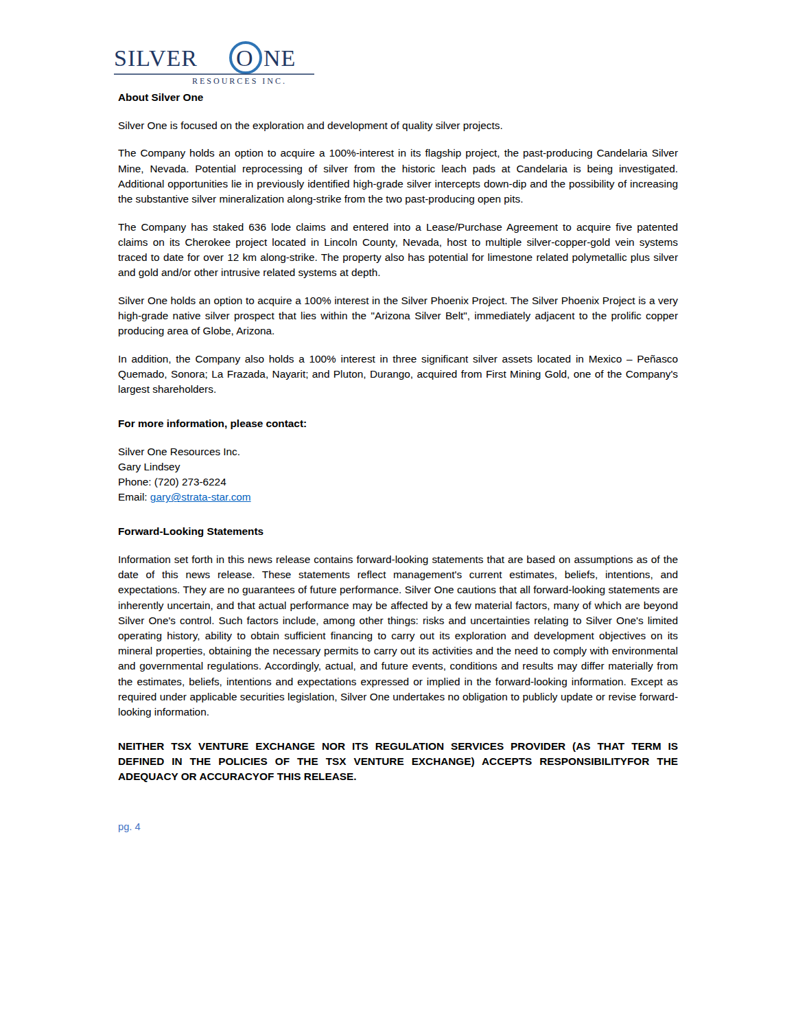SILVER O NE RESOURCES INC.
About Silver One
Silver One is focused on the exploration and development of quality silver projects.
The Company holds an option to acquire a 100%-interest in its flagship project, the past-producing Candelaria Silver Mine, Nevada. Potential reprocessing of silver from the historic leach pads at Candelaria is being investigated. Additional opportunities lie in previously identified high-grade silver intercepts down-dip and the possibility of increasing the substantive silver mineralization along-strike from the two past-producing open pits.
The Company has staked 636 lode claims and entered into a Lease/Purchase Agreement to acquire five patented claims on its Cherokee project located in Lincoln County, Nevada, host to multiple silver-copper-gold vein systems traced to date for over 12 km along-strike. The property also has potential for limestone related polymetallic plus silver and gold and/or other intrusive related systems at depth.
Silver One holds an option to acquire a 100% interest in the Silver Phoenix Project. The Silver Phoenix Project is a very high-grade native silver prospect that lies within the "Arizona Silver Belt", immediately adjacent to the prolific copper producing area of Globe, Arizona.
In addition, the Company also holds a 100% interest in three significant silver assets located in Mexico – Peñasco Quemado, Sonora; La Frazada, Nayarit; and Pluton, Durango, acquired from First Mining Gold, one of the Company's largest shareholders.
For more information, please contact:
Silver One Resources Inc.
Gary Lindsey
Phone: (720) 273-6224
Email: gary@strata-star.com
Forward-Looking Statements
Information set forth in this news release contains forward-looking statements that are based on assumptions as of the date of this news release. These statements reflect management's current estimates, beliefs, intentions, and expectations. They are no guarantees of future performance. Silver One cautions that all forward-looking statements are inherently uncertain, and that actual performance may be affected by a few material factors, many of which are beyond Silver One's control. Such factors include, among other things: risks and uncertainties relating to Silver One's limited operating history, ability to obtain sufficient financing to carry out its exploration and development objectives on its mineral properties, obtaining the necessary permits to carry out its activities and the need to comply with environmental and governmental regulations. Accordingly, actual, and future events, conditions and results may differ materially from the estimates, beliefs, intentions and expectations expressed or implied in the forward-looking information. Except as required under applicable securities legislation, Silver One undertakes no obligation to publicly update or revise forward-looking information.
NEITHER TSX VENTURE EXCHANGE NOR ITS REGULATION SERVICES PROVIDER (AS THAT TERM IS DEFINED IN THE POLICIES OF THE TSX VENTURE EXCHANGE) ACCEPTS RESPONSIBILITYFOR THE ADEQUACY OR ACCURACYOF THIS RELEASE.
pg. 4